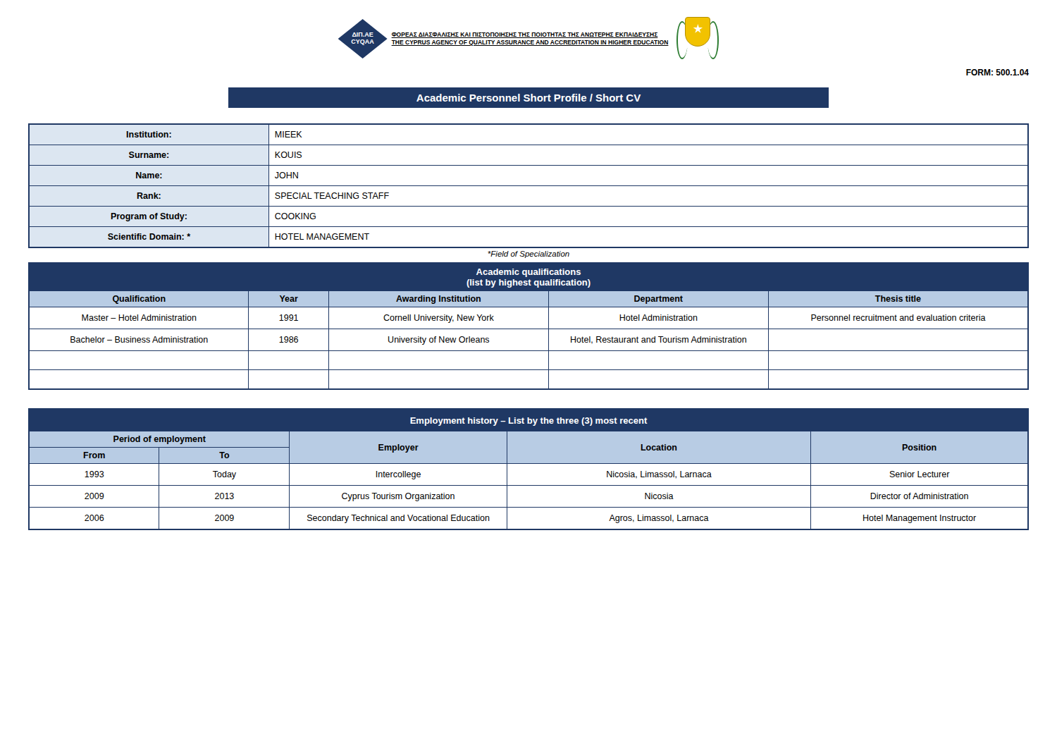ΔΙΠ.ΑΕ CYQAA
ΦΟΡΕΑΣ ΔΙΑΣΦΑΛΙΣΗΣ ΚΑΙ ΠΙΣΤΟΠΟΙΗΣΗΣ ΤΗΣ ΠΟΙΟΤΗΤΑΣ ΤΗΣ ΑΝΩΤΕΡΗΣ ΕΚΠΑΙΔΕΥΣΗΣ
THE CYPRUS AGENCY OF QUALITY ASSURANCE AND ACCREDITATION IN HIGHER EDUCATION
FORM: 500.1.04
Academic Personnel Short Profile / Short CV
| Institution: | MIEEK |
| Surname: | KOUIS |
| Name: | JOHN |
| Rank: | SPECIAL TEACHING STAFF |
| Program of Study: | COOKING |
| Scientific Domain: * | HOTEL MANAGEMENT |
*Field of Specialization
| Academic qualifications (list by highest qualification) |
| Qualification | Year | Awarding Institution | Department | Thesis title |
| Master – Hotel Administration | 1991 | Cornell University, New York | Hotel Administration | Personnel recruitment and evaluation criteria |
| Bachelor – Business Administration | 1986 | University of New Orleans | Hotel, Restaurant and Tourism Administration | |
| Employment history – List by the three (3) most recent |
| Period of employment | Employer | Location | Position |
| From | To |
| 1993 | Today | Intercollege | Nicosia, Limassol, Larnaca | Senior Lecturer |
| 2009 | 2013 | Cyprus Tourism Organization | Nicosia | Director of Administration |
| 2006 | 2009 | Secondary Technical and Vocational Education | Agros, Limassol, Larnaca | Hotel Management Instructor |